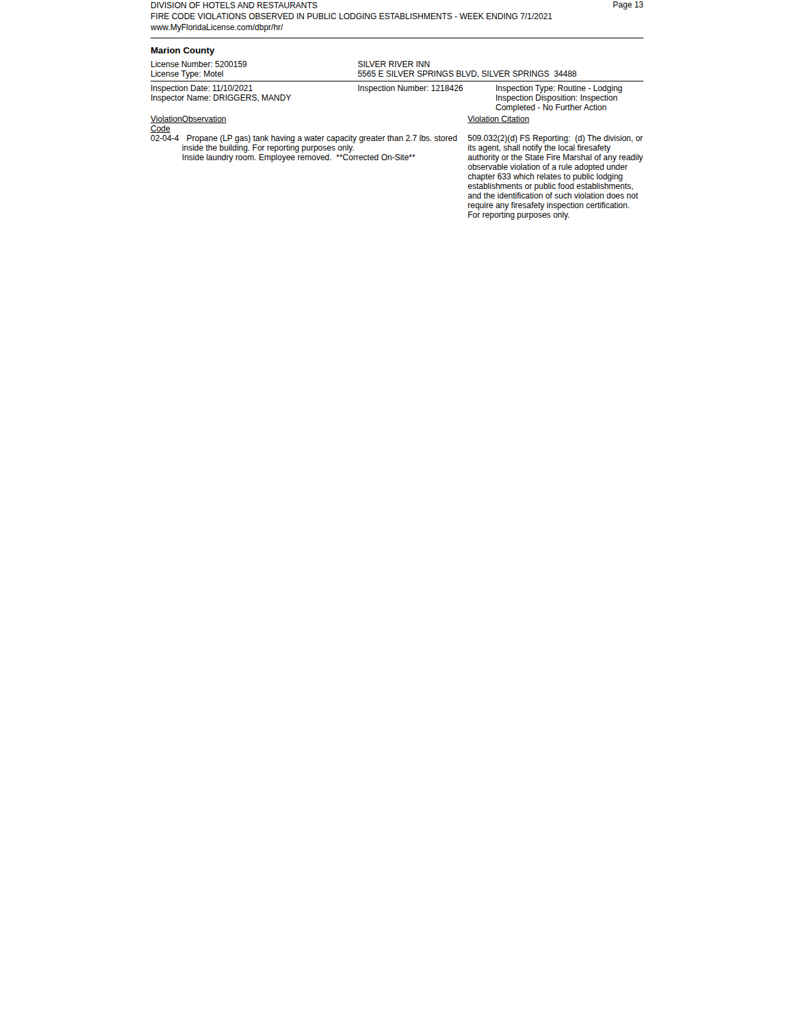Page 13
DIVISION OF HOTELS AND RESTAURANTS
FIRE CODE VIOLATIONS OBSERVED IN PUBLIC LODGING ESTABLISHMENTS - WEEK ENDING 7/1/2021
www.MyFloridaLicense.com/dbpr/hr/
Marion County
| License Number: 5200159 | SILVER RIVER INN |
| License Type: Motel | 5565 E SILVER SPRINGS BLVD, SILVER SPRINGS 34488 |
| Inspection Date: 11/10/2021 | Inspection Number: 1218426 | Inspection Type: Routine - Lodging |
| Inspector Name: DRIGGERS, MANDY | Inspection Disposition: Inspection Completed - No Further Action |
| Violation Code | Observation | Violation Citation |
| 02-04-4 | Propane (LP gas) tank having a water capacity greater than 2.7 lbs. stored inside the building. For reporting purposes only. Inside laundry room. Employee removed. **Corrected On-Site** | 509.032(2)(d) FS Reporting: (d) The division, or its agent, shall notify the local firesafety authority or the State Fire Marshal of any readily observable violation of a rule adopted under chapter 633 which relates to public lodging establishments or public food establishments, and the identification of such violation does not require any firesafety inspection certification. For reporting purposes only. |